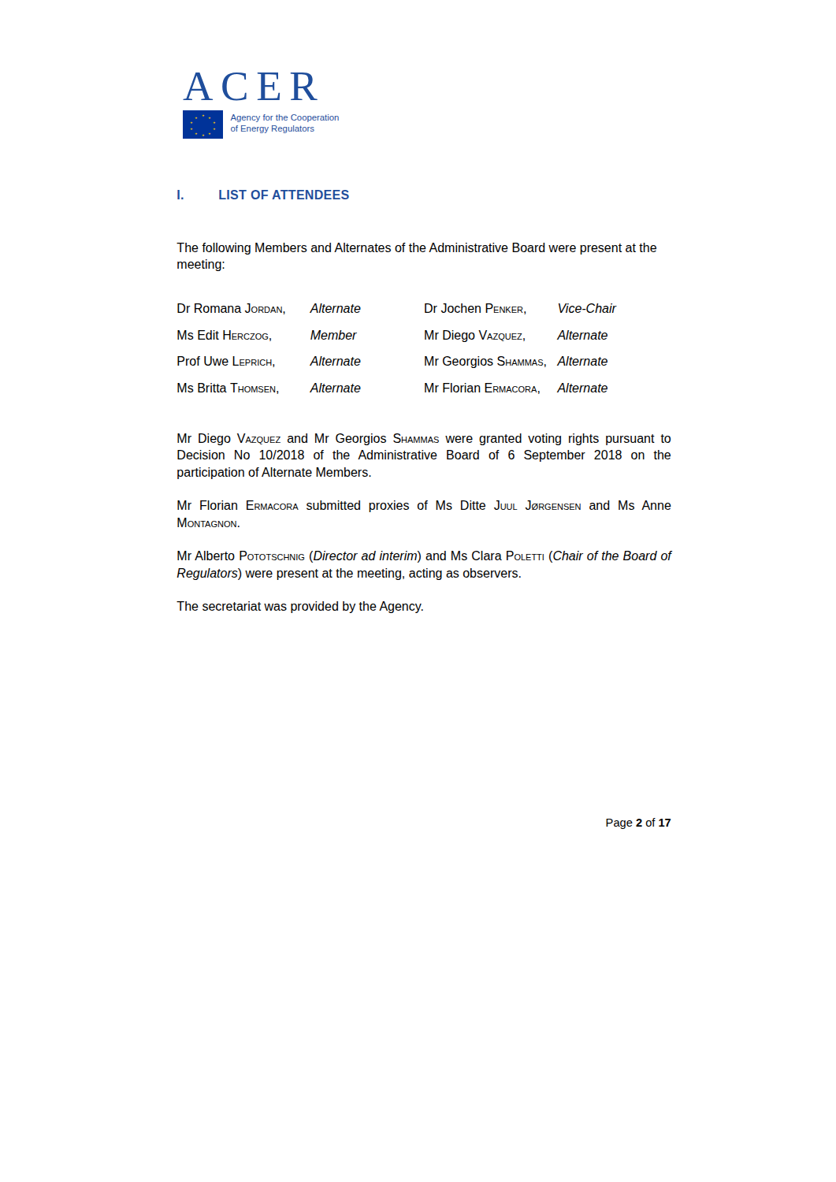ACER
★ ★ ★ ★ ★ ★ ★ ★ ★ ★
Agency for the Cooperation
of Energy Regulators
I. LIST OF ATTENDEES
The following Members and Alternates of the Administrative Board were present at the meeting:
| Dr Romana Jordan , | Alternate | Dr Jochen Penker , | Vice-Chair |
| Ms Edit Herczog , | Member | Mr Diego Vazquez , | Alternate |
| Prof Uwe Leprich , | Alternate | Mr Georgios Shammas , | Alternate |
| Ms Britta Thomsen , | Alternate | Mr Florian Ermacora , | Alternate |
Mr Diego Vazquez and Mr Georgios Shammas were granted voting rights pursuant to Decision No 10/2018 of the Administrative Board of 6 September 2018 on the participation of Alternate Members.
Mr Florian Ermacora submitted proxies of Ms Ditte Juul Jørgensen and Ms Anne Montagnon.
Mr Alberto Pototschnig (Director ad interim) and Ms Clara Poletti (Chair of the Board of Regulators) were present at the meeting, acting as observers.
The secretariat was provided by the Agency.
Page 2 of 17